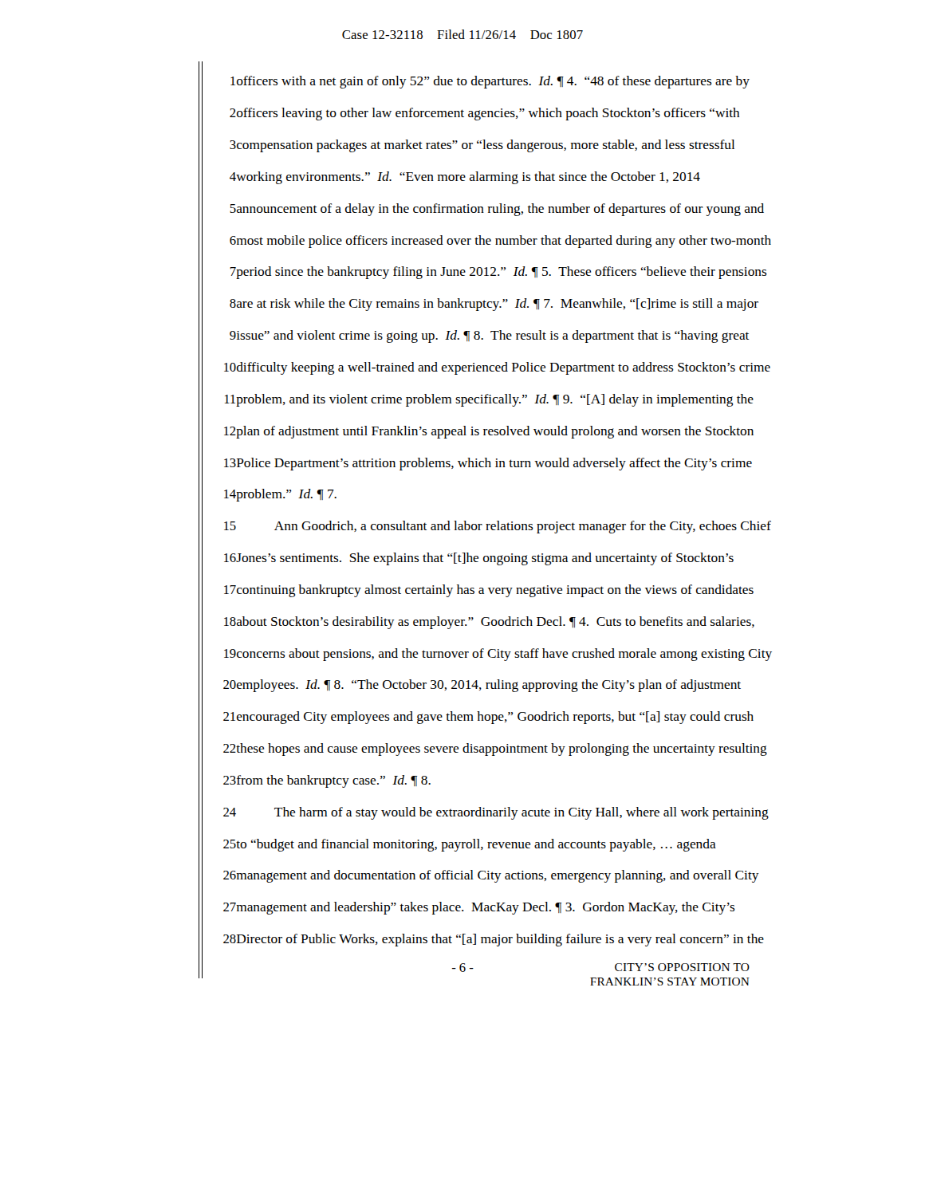Case 12-32118 Filed 11/26/14 Doc 1807
| 1 | officers with a net gain of only 52” due to departures. Id. ¶ 4. “48 of these departures are by |
| 2 | officers leaving to other law enforcement agencies,” which poach Stockton’s officers “with |
| 3 | compensation packages at market rates” or “less dangerous, more stable, and less stressful |
| 4 | working environments.” Id. “Even more alarming is that since the October 1, 2014 |
| 5 | announcement of a delay in the confirmation ruling, the number of departures of our young and |
| 6 | most mobile police officers increased over the number that departed during any other two-month |
| 7 | period since the bankruptcy filing in June 2012.” Id. ¶ 5. These officers “believe their pensions |
| 8 | are at risk while the City remains in bankruptcy.” Id. ¶ 7. Meanwhile, “[c]rime is still a major |
| 9 | issue” and violent crime is going up. Id. ¶ 8. The result is a department that is “having great |
| 10 | difficulty keeping a well-trained and experienced Police Department to address Stockton’s crime |
| 11 | problem, and its violent crime problem specifically.” Id. ¶ 9. “[A] delay in implementing the |
| 12 | plan of adjustment until Franklin’s appeal is resolved would prolong and worsen the Stockton |
| 13 | Police Department’s attrition problems, which in turn would adversely affect the City’s crime |
| 14 | problem.” Id. ¶ 7. |
| 15 | Ann Goodrich, a consultant and labor relations project manager for the City, echoes Chief |
| 16 | Jones’s sentiments. She explains that “[t]he ongoing stigma and uncertainty of Stockton’s |
| 17 | continuing bankruptcy almost certainly has a very negative impact on the views of candidates |
| 18 | about Stockton’s desirability as employer.” Goodrich Decl. ¶ 4. Cuts to benefits and salaries, |
| 19 | concerns about pensions, and the turnover of City staff have crushed morale among existing City |
| 20 | employees. Id. ¶ 8. “The October 30, 2014, ruling approving the City’s plan of adjustment |
| 21 | encouraged City employees and gave them hope,” Goodrich reports, but “[a] stay could crush |
| 22 | these hopes and cause employees severe disappointment by prolonging the uncertainty resulting |
| 23 | from the bankruptcy case.” Id. ¶ 8. |
| 24 | The harm of a stay would be extraordinarily acute in City Hall, where all work pertaining |
| 25 | to “budget and financial monitoring, payroll, revenue and accounts payable, … agenda |
| 26 | management and documentation of official City actions, emergency planning, and overall City |
| 27 | management and leadership” takes place. MacKay Decl. ¶ 3. Gordon MacKay, the City’s |
| 28 | Director of Public Works, explains that “[a] major building failure is a very real concern” in the |
- 6 -
CITY’S OPPOSITION TO
FRANKLIN’S STAY MOTION